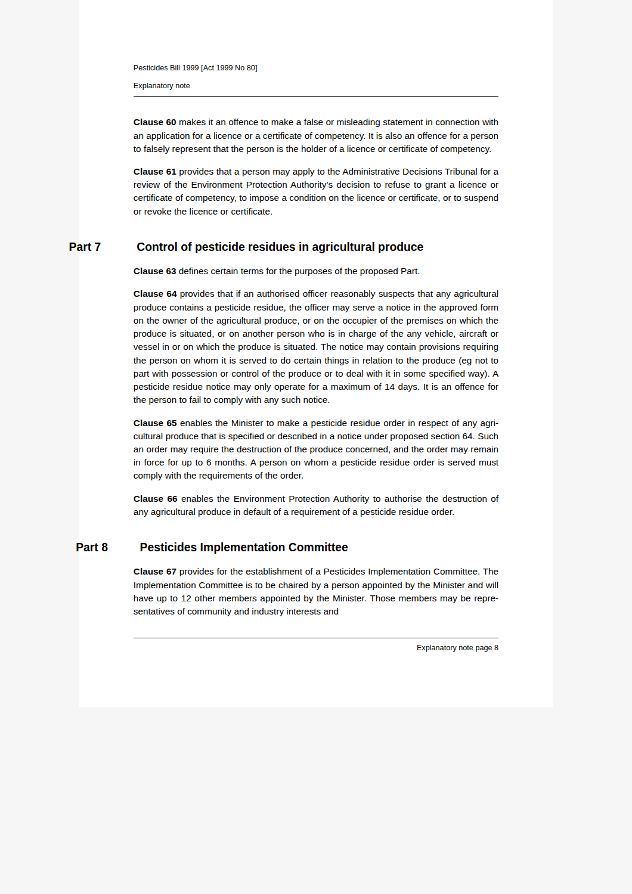Pesticides Bill 1999 [Act 1999 No 80]
Explanatory note
Clause 60 makes it an offence to make a false or misleading statement in connection with an application for a licence or a certificate of competency. It is also an offence for a person to falsely represent that the person is the holder of a licence or certificate of competency.
Clause 61 provides that a person may apply to the Administrative Decisions Tribunal for a review of the Environment Protection Authority's decision to refuse to grant a licence or certificate of competency, to impose a condition on the licence or certificate, or to suspend or revoke the licence or certificate.
Part 7 Control of pesticide residues in agricultural produce
Clause 63 defines certain terms for the purposes of the proposed Part.
Clause 64 provides that if an authorised officer reasonably suspects that any agricultural produce contains a pesticide residue, the officer may serve a notice in the approved form on the owner of the agricultural produce, or on the occupier of the premises on which the produce is situated, or on another person who is in charge of the any vehicle, aircraft or vessel in or on which the produce is situated. The notice may contain provisions requiring the person on whom it is served to do certain things in relation to the produce (eg not to part with possession or control of the produce or to deal with it in some specified way). A pesticide residue notice may only operate for a maximum of 14 days. It is an offence for the person to fail to comply with any such notice.
Clause 65 enables the Minister to make a pesticide residue order in respect of any agricultural produce that is specified or described in a notice under proposed section 64. Such an order may require the destruction of the produce concerned, and the order may remain in force for up to 6 months. A person on whom a pesticide residue order is served must comply with the requirements of the order.
Clause 66 enables the Environment Protection Authority to authorise the destruction of any agricultural produce in default of a requirement of a pesticide residue order.
Part 8 Pesticides Implementation Committee
Clause 67 provides for the establishment of a Pesticides Implementation Committee. The Implementation Committee is to be chaired by a person appointed by the Minister and will have up to 12 other members appointed by the Minister. Those members may be representatives of community and industry interests and
Explanatory note page 8